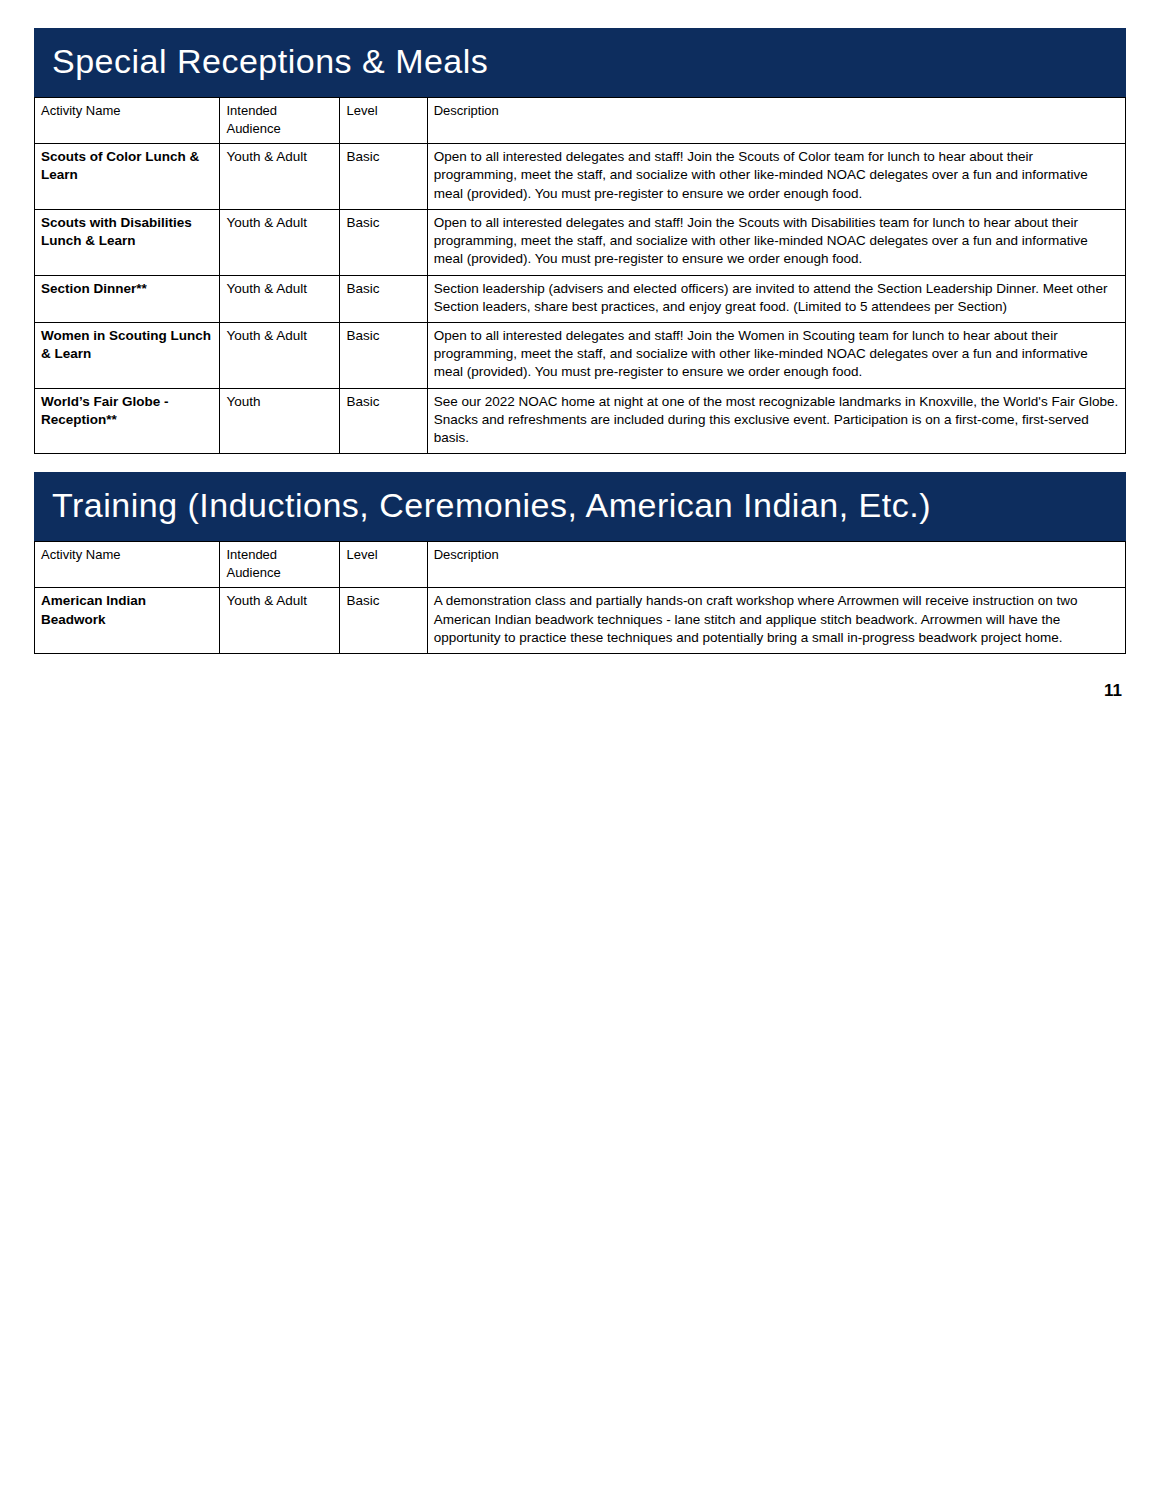Special Receptions & Meals
| Activity Name | Intended Audience | Level | Description |
| --- | --- | --- | --- |
| Scouts of Color Lunch & Learn | Youth & Adult | Basic | Open to all interested delegates and staff! Join the Scouts of Color team for lunch to hear about their programming, meet the staff, and socialize with other like-minded NOAC delegates over a fun and informative meal (provided). You must pre-register to ensure we order enough food. |
| Scouts with Disabilities Lunch & Learn | Youth & Adult | Basic | Open to all interested delegates and staff! Join the Scouts with Disabilities team for lunch to hear about their programming, meet the staff, and socialize with other like-minded NOAC delegates over a fun and informative meal (provided). You must pre-register to ensure we order enough food. |
| Section Dinner** | Youth & Adult | Basic | Section leadership (advisers and elected officers) are invited to attend the Section Leadership Dinner. Meet other Section leaders, share best practices, and enjoy great food. (Limited to 5 attendees per Section) |
| Women in Scouting Lunch & Learn | Youth & Adult | Basic | Open to all interested delegates and staff! Join the Women in Scouting team for lunch to hear about their programming, meet the staff, and socialize with other like-minded NOAC delegates over a fun and informative meal (provided). You must pre-register to ensure we order enough food. |
| World’s Fair Globe - Reception** | Youth | Basic | See our 2022 NOAC home at night at one of the most recognizable landmarks in Knoxville, the World's Fair Globe. Snacks and refreshments are included during this exclusive event. Participation is on a first-come, first-served basis. |
Training (Inductions, Ceremonies, American Indian, Etc.)
| Activity Name | Intended Audience | Level | Description |
| --- | --- | --- | --- |
| American Indian Beadwork | Youth & Adult | Basic | A demonstration class and partially hands-on craft workshop where Arrowmen will receive instruction on two American Indian beadwork techniques - lane stitch and applique stitch beadwork. Arrowmen will have the opportunity to practice these techniques and potentially bring a small in-progress beadwork project home. |
11